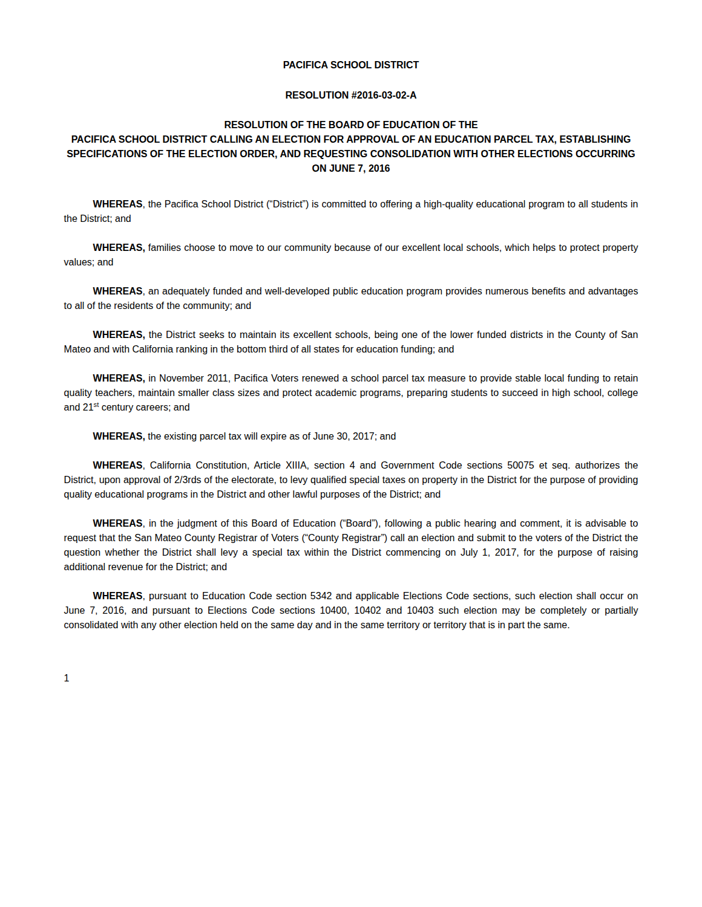PACIFICA SCHOOL DISTRICT
RESOLUTION #2016-03-02-A
RESOLUTION OF THE BOARD OF EDUCATION OF THE
PACIFICA SCHOOL DISTRICT CALLING AN ELECTION FOR APPROVAL OF AN EDUCATION PARCEL TAX, ESTABLISHING SPECIFICATIONS OF THE ELECTION ORDER, AND REQUESTING CONSOLIDATION WITH OTHER ELECTIONS OCCURRING ON JUNE 7, 2016
WHEREAS, the Pacifica School District (“District”) is committed to offering a high-quality educational program to all students in the District; and
WHEREAS, families choose to move to our community because of our excellent local schools, which helps to protect property values; and
WHEREAS, an adequately funded and well-developed public education program provides numerous benefits and advantages to all of the residents of the community; and
WHEREAS, the District seeks to maintain its excellent schools, being one of the lower funded districts in the County of San Mateo and with California ranking in the bottom third of all states for education funding; and
WHEREAS, in November 2011, Pacifica Voters renewed a school parcel tax measure to provide stable local funding to retain quality teachers, maintain smaller class sizes and protect academic programs, preparing students to succeed in high school, college and 21st century careers; and
WHEREAS, the existing parcel tax will expire as of June 30, 2017; and
WHEREAS, California Constitution, Article XIIIA, section 4 and Government Code sections 50075 et seq. authorizes the District, upon approval of 2/3rds of the electorate, to levy qualified special taxes on property in the District for the purpose of providing quality educational programs in the District and other lawful purposes of the District; and
WHEREAS, in the judgment of this Board of Education (“Board”), following a public hearing and comment, it is advisable to request that the San Mateo County Registrar of Voters (“County Registrar”) call an election and submit to the voters of the District the question whether the District shall levy a special tax within the District commencing on July 1, 2017, for the purpose of raising additional revenue for the District; and
WHEREAS, pursuant to Education Code section 5342 and applicable Elections Code sections, such election shall occur on June 7, 2016, and pursuant to Elections Code sections 10400, 10402 and 10403 such election may be completely or partially consolidated with any other election held on the same day and in the same territory or territory that is in part the same.
1